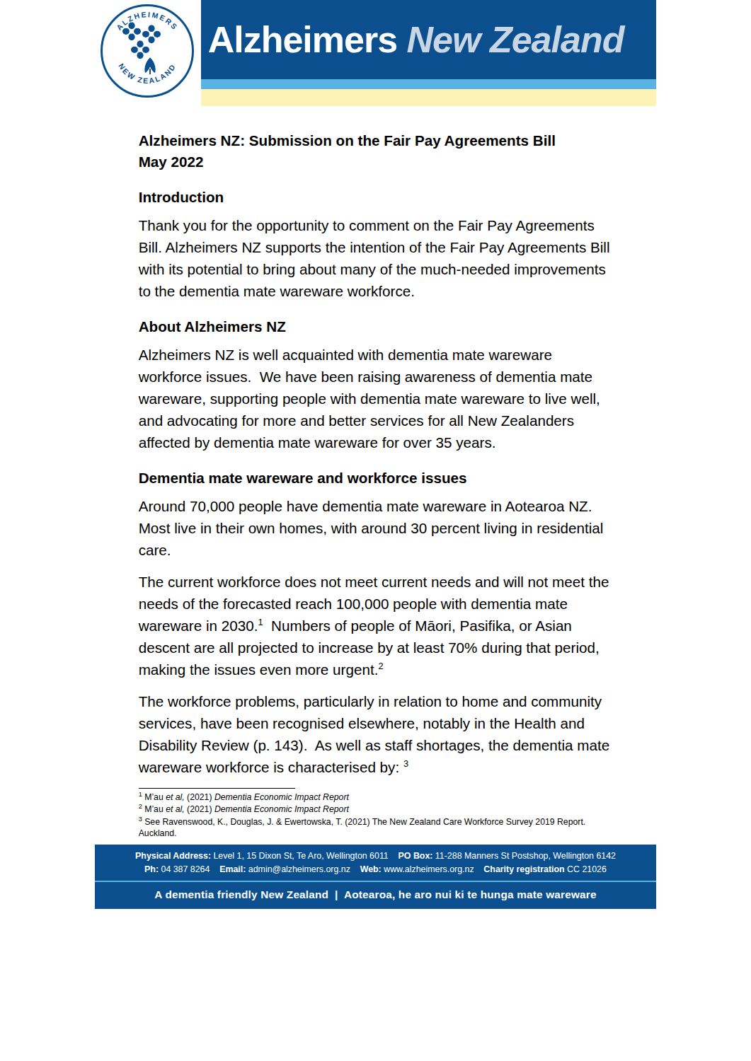Alzheimers New Zealand
ALZHEIMERS NEW ZEALAND
Alzheimers NZ: Submission on the Fair Pay Agreements Bill May 2022
Introduction
Thank you for the opportunity to comment on the Fair Pay Agreements Bill. Alzheimers NZ supports the intention of the Fair Pay Agreements Bill with its potential to bring about many of the much-needed improvements to the dementia mate wareware workforce.
About Alzheimers NZ
Alzheimers NZ is well acquainted with dementia mate wareware workforce issues. We have been raising awareness of dementia mate wareware, supporting people with dementia mate wareware to live well, and advocating for more and better services for all New Zealanders affected by dementia mate wareware for over 35 years.
Dementia mate wareware and workforce issues
Around 70,000 people have dementia mate wareware in Aotearoa NZ. Most live in their own homes, with around 30 percent living in residential care.
The current workforce does not meet current needs and will not meet the needs of the forecasted reach 100,000 people with dementia mate wareware in 2030.1 Numbers of people of Māori, Pasifika, or Asian descent are all projected to increase by at least 70% during that period, making the issues even more urgent.2
The workforce problems, particularly in relation to home and community services, have been recognised elsewhere, notably in the Health and Disability Review (p. 143). As well as staff shortages, the dementia mate wareware workforce is characterised by: 3
1 M’au et al, (2021) Dementia Economic Impact Report
2 M’au et al, (2021) Dementia Economic Impact Report
3 See Ravenswood, K., Douglas, J. & Ewertowska, T. (2021) The New Zealand Care Workforce Survey 2019 Report. Auckland.
Physical Address: Level 1, 15 Dixon St, Te Aro, Wellington 6011 PO Box: 11-288 Manners St Postshop, Wellington 6142
Ph: 04 387 8264 Email: admin@alzheimers.org.nz Web: www.alzheimers.org.nz Charity registration CC 21026
A dementia friendly New Zealand | Aotearoa, he aro nui ki te hunga mate wareware